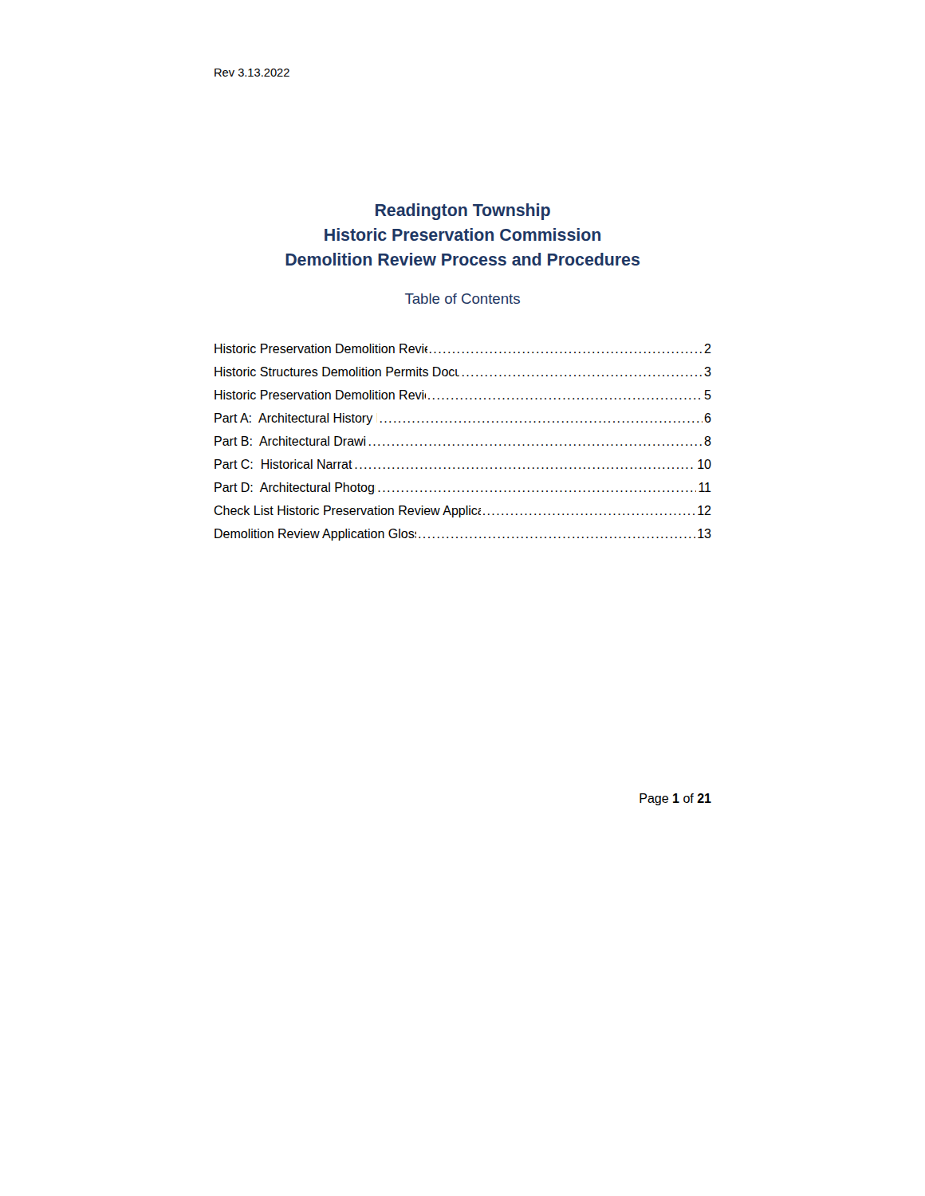Rev 3.13.2022
Readington Township Historic Preservation Commission Demolition Review Process and Procedures
Table of Contents
Historic Preservation Demolition Review Procedures ................................................................................. 2
Historic Structures Demolition Permits Documentation Requirements ................................................................................. 3
Historic Preservation Demolition Review Application ................................................................................. 5
Part A: Architectural History Form ................................................................................. 6
Part B: Architectural Drawings ................................................................................. 8
Part C: Historical Narrative ................................................................................. 10
Part D: Architectural Photographs ................................................................................. 11
Check List Historic Preservation Review Application Checklist for Demolition Permits ................................................................................. 12
Demolition Review Application Glossary of Terms ................................................................................. 13
Page 1 of 21